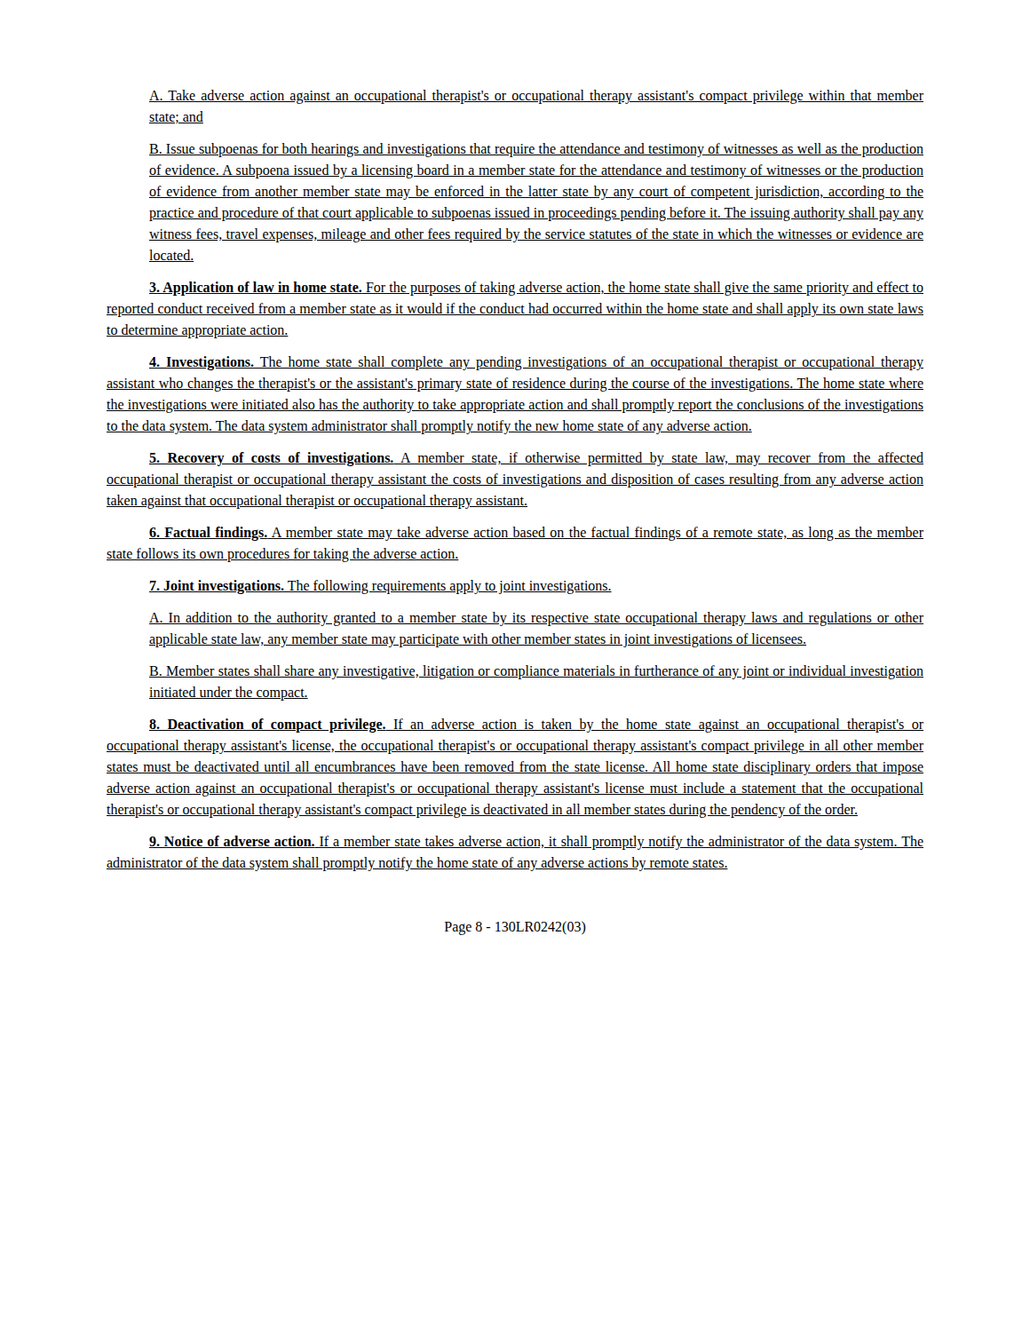A. Take adverse action against an occupational therapist's or occupational therapy assistant's compact privilege within that member state; and
B. Issue subpoenas for both hearings and investigations that require the attendance and testimony of witnesses as well as the production of evidence. A subpoena issued by a licensing board in a member state for the attendance and testimony of witnesses or the production of evidence from another member state may be enforced in the latter state by any court of competent jurisdiction, according to the practice and procedure of that court applicable to subpoenas issued in proceedings pending before it. The issuing authority shall pay any witness fees, travel expenses, mileage and other fees required by the service statutes of the state in which the witnesses or evidence are located.
3. Application of law in home state. For the purposes of taking adverse action, the home state shall give the same priority and effect to reported conduct received from a member state as it would if the conduct had occurred within the home state and shall apply its own state laws to determine appropriate action.
4. Investigations. The home state shall complete any pending investigations of an occupational therapist or occupational therapy assistant who changes the therapist's or the assistant's primary state of residence during the course of the investigations. The home state where the investigations were initiated also has the authority to take appropriate action and shall promptly report the conclusions of the investigations to the data system. The data system administrator shall promptly notify the new home state of any adverse action.
5. Recovery of costs of investigations. A member state, if otherwise permitted by state law, may recover from the affected occupational therapist or occupational therapy assistant the costs of investigations and disposition of cases resulting from any adverse action taken against that occupational therapist or occupational therapy assistant.
6. Factual findings. A member state may take adverse action based on the factual findings of a remote state, as long as the member state follows its own procedures for taking the adverse action.
7. Joint investigations. The following requirements apply to joint investigations.
A. In addition to the authority granted to a member state by its respective state occupational therapy laws and regulations or other applicable state law, any member state may participate with other member states in joint investigations of licensees.
B. Member states shall share any investigative, litigation or compliance materials in furtherance of any joint or individual investigation initiated under the compact.
8. Deactivation of compact privilege. If an adverse action is taken by the home state against an occupational therapist's or occupational therapy assistant's license, the occupational therapist's or occupational therapy assistant's compact privilege in all other member states must be deactivated until all encumbrances have been removed from the state license. All home state disciplinary orders that impose adverse action against an occupational therapist's or occupational therapy assistant's license must include a statement that the occupational therapist's or occupational therapy assistant's compact privilege is deactivated in all member states during the pendency of the order.
9. Notice of adverse action. If a member state takes adverse action, it shall promptly notify the administrator of the data system. The administrator of the data system shall promptly notify the home state of any adverse actions by remote states.
Page 8 - 130LR0242(03)